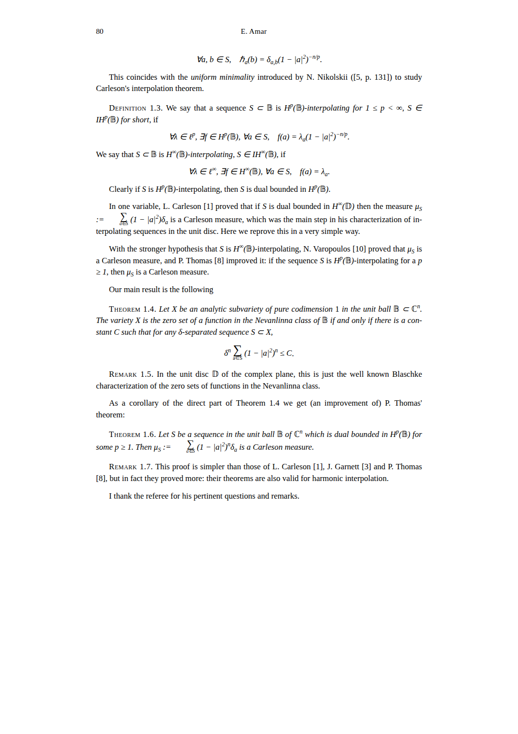80
E. Amar
∀a, b ∈ S, ℏa(b) = δa,b(1 − |a|2)−n/p.
This coincides with the uniform minimality introduced by N. Nikolskii ([5, p. 131]) to study Carleson's interpolation theorem.
Definition 1.3. We say that a sequence S ⊂ 𝔹 is Hp(𝔹)-interpolating for 1 ≤ p < ∞, S ∈ IHp(𝔹) for short, if
∀λ ∈ ℓp, ∃f ∈ Hp(𝔹), ∀a ∈ S, f(a) = λa(1 − |a|2)−n/p.
We say that S ⊂ 𝔹 is H∞(𝔹)-interpolating, S ∈ IH∞(𝔹), if
∀λ ∈ ℓ∞, ∃f ∈ H∞(𝔹), ∀a ∈ S, f(a) = λa.
Clearly if S is Hp(𝔹)-interpolating, then S is dual bounded in Hp(𝔹).
In one variable, L. Carleson [1] proved that if S is dual bounded in H∞(𝔻) then the measure μS := ∑a∈S (1 − |a|2)δa is a Carleson measure, which was the main step in his characterization of interpolating sequences in the unit disc. Here we reprove this in a very simple way.
With the stronger hypothesis that S is H∞(𝔹)-interpolating, N. Varopoulos [10] proved that μS is a Carleson measure, and P. Thomas [8] improved it: if the sequence S is Hp(𝔹)-interpolating for a p ≥ 1, then μS is a Carleson measure.
Our main result is the following
Theorem 1.4. Let X be an analytic subvariety of pure codimension 1 in the unit ball 𝔹 ⊂ ℂn. The variety X is the zero set of a function in the Nevanlinna class of 𝔹 if and only if there is a constant C such that for any δ-separated sequence S ⊂ X,
δn ∑a∈S (1 − |a|2)n ≤ C.
Remark 1.5. In the unit disc 𝔻 of the complex plane, this is just the well known Blaschke characterization of the zero sets of functions in the Nevanlinna class.
As a corollary of the direct part of Theorem 1.4 we get (an improvement of) P. Thomas' theorem:
Theorem 1.6. Let S be a sequence in the unit ball 𝔹 of ℂn which is dual bounded in Hp(𝔹) for some p ≥ 1. Then μS := ∑a∈S (1 − |a|2)nδa is a Carleson measure.
Remark 1.7. This proof is simpler than those of L. Carleson [1], J. Garnett [3] and P. Thomas [8], but in fact they proved more: their theorems are also valid for harmonic interpolation.
I thank the referee for his pertinent questions and remarks.